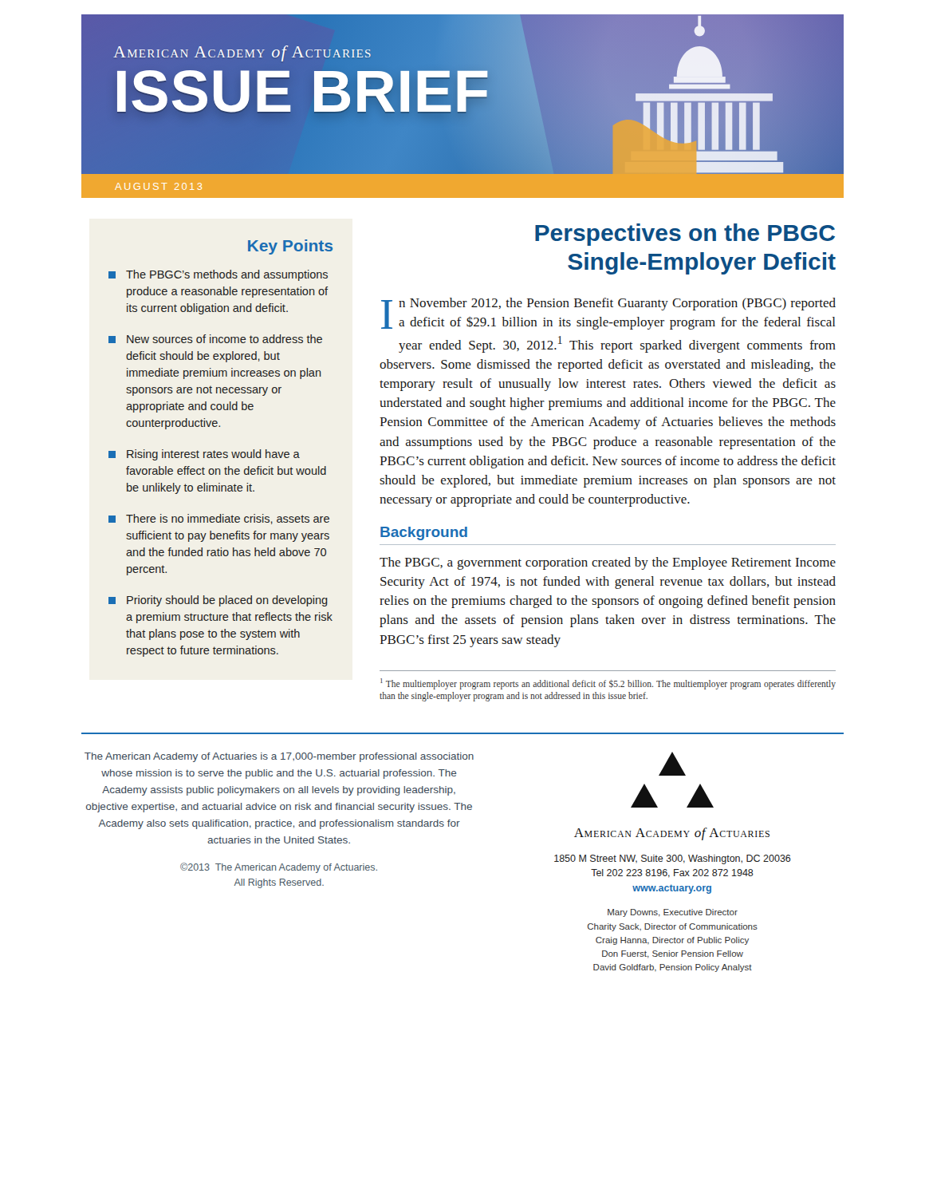American Academy of Actuaries
ISSUE BRIEF
August 2013
Key Points
The PBGC’s methods and assumptions produce a reasonable representation of its current obligation and deficit.
New sources of income to address the deficit should be explored, but immediate premium increases on plan sponsors are not necessary or appropriate and could be counterproductive.
Rising interest rates would have a favorable effect on the deficit but would be unlikely to eliminate it.
There is no immediate crisis, assets are sufficient to pay benefits for many years and the funded ratio has held above 70 percent.
Priority should be placed on developing a premium structure that reflects the risk that plans pose to the system with respect to future terminations.
Perspectives on the PBGC
Single-Employer Deficit
In November 2012, the Pension Benefit Guaranty Corporation (PBGC) reported a deficit of $29.1 billion in its single-employer program for the federal fiscal year ended Sept. 30, 2012.1 This report sparked divergent comments from observers. Some dismissed the reported deficit as overstated and misleading, the temporary result of unusually low interest rates. Others viewed the deficit as understated and sought higher premiums and additional income for the PBGC. The Pension Committee of the American Academy of Actuaries believes the methods and assumptions used by the PBGC produce a reasonable representation of the PBGC’s current obligation and deficit. New sources of income to address the deficit should be explored, but immediate premium increases on plan sponsors are not necessary or appropriate and could be counterproductive.
Background
The PBGC, a government corporation created by the Employee Retirement Income Security Act of 1974, is not funded with general revenue tax dollars, but instead relies on the premiums charged to the sponsors of ongoing defined benefit pension plans and the assets of pension plans taken over in distress terminations. The PBGC’s first 25 years saw steady
1 The multiemployer program reports an additional deficit of $5.2 billion. The multiemployer program operates differently than the single-employer program and is not addressed in this issue brief.
The American Academy of Actuaries is a 17,000-member professional association whose mission is to serve the public and the U.S. actuarial profession. The Academy assists public policymakers on all levels by providing leadership, objective expertise, and actuarial advice on risk and financial security issues. The Academy also sets qualification, practice, and professionalism standards for actuaries in the United States.
©2013 The American Academy of Actuaries.
All Rights Reserved.
American Academy of Actuaries
1850 M Street NW, Suite 300, Washington, DC 20036
Tel 202 223 8196, Fax 202 872 1948
www.actuary.org
Mary Downs, Executive Director
Charity Sack, Director of Communications
Craig Hanna, Director of Public Policy
Don Fuerst, Senior Pension Fellow
David Goldfarb, Pension Policy Analyst